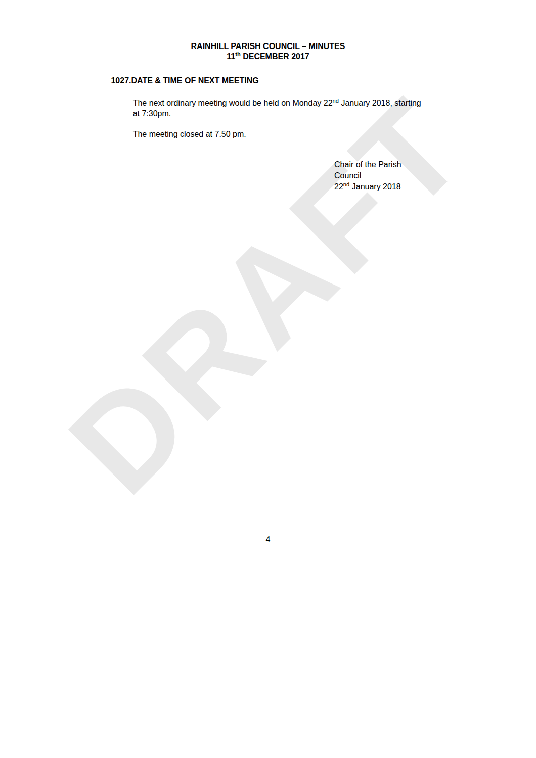DRAFT
RAINHILL PARISH COUNCIL – MINUTES
11th DECEMBER 2017
1027. DATE & TIME OF NEXT MEETING
The next ordinary meeting would be held on Monday 22nd January 2018, starting at 7:30pm.
The meeting closed at 7.50 pm.
Chair of the Parish Council
22nd January 2018
4